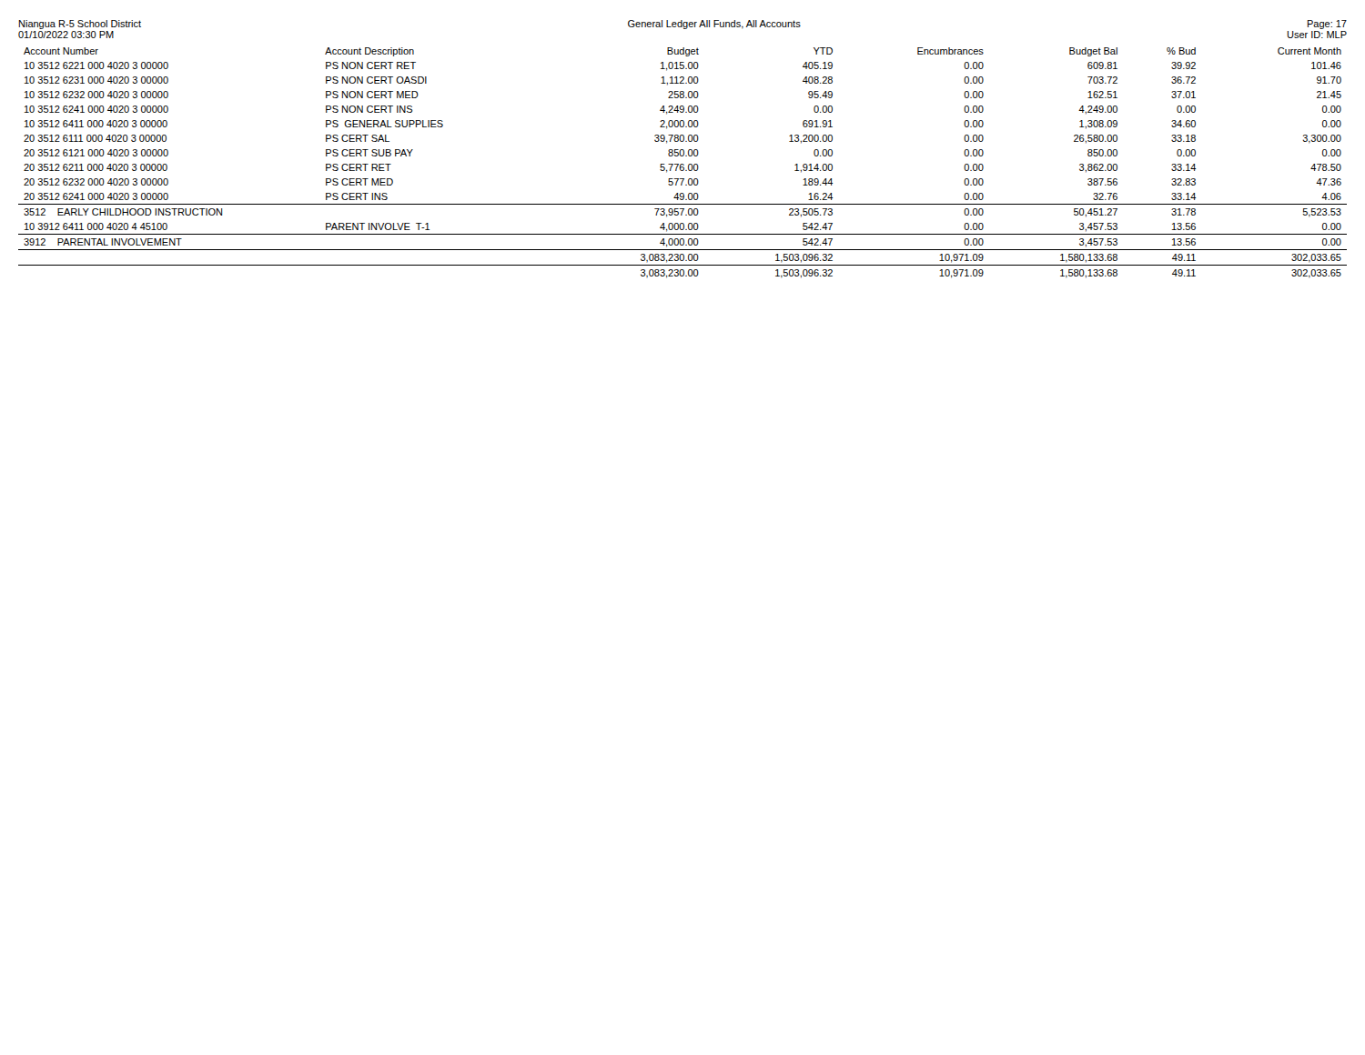Niangua R-5 School District
01/10/2022 03:30 PM
General Ledger All Funds, All Accounts
Page: 17
User ID: MLP
| Account Number | Account Description | Budget | YTD | Encumbrances | Budget Bal | % Bud | Current Month |
| --- | --- | --- | --- | --- | --- | --- | --- |
| 10 3512 6221 000 4020 3 00000 | PS NON CERT RET | 1,015.00 | 405.19 | 0.00 | 609.81 | 39.92 | 101.46 |
| 10 3512 6231 000 4020 3 00000 | PS NON CERT OASDI | 1,112.00 | 408.28 | 0.00 | 703.72 | 36.72 | 91.70 |
| 10 3512 6232 000 4020 3 00000 | PS NON CERT MED | 258.00 | 95.49 | 0.00 | 162.51 | 37.01 | 21.45 |
| 10 3512 6241 000 4020 3 00000 | PS NON CERT INS | 4,249.00 | 0.00 | 0.00 | 4,249.00 | 0.00 | 0.00 |
| 10 3512 6411 000 4020 3 00000 | PS GENERAL SUPPLIES | 2,000.00 | 691.91 | 0.00 | 1,308.09 | 34.60 | 0.00 |
| 20 3512 6111 000 4020 3 00000 | PS CERT SAL | 39,780.00 | 13,200.00 | 0.00 | 26,580.00 | 33.18 | 3,300.00 |
| 20 3512 6121 000 4020 3 00000 | PS CERT SUB PAY | 850.00 | 0.00 | 0.00 | 850.00 | 0.00 | 0.00 |
| 20 3512 6211 000 4020 3 00000 | PS CERT RET | 5,776.00 | 1,914.00 | 0.00 | 3,862.00 | 33.14 | 478.50 |
| 20 3512 6232 000 4020 3 00000 | PS CERT MED | 577.00 | 189.44 | 0.00 | 387.56 | 32.83 | 47.36 |
| 20 3512 6241 000 4020 3 00000 | PS CERT INS | 49.00 | 16.24 | 0.00 | 32.76 | 33.14 | 4.06 |
| 3512 EARLY CHILDHOOD INSTRUCTION | 73,957.00 | 23,505.73 | 0.00 | 50,451.27 | 31.78 | 5,523.53 |
| 10 3912 6411 000 4020 4 45100 | PARENT INVOLVE T-1 | 4,000.00 | 542.47 | 0.00 | 3,457.53 | 13.56 | 0.00 |
| 3912 PARENTAL INVOLVEMENT | 4,000.00 | 542.47 | 0.00 | 3,457.53 | 13.56 | 0.00 |
| | 3,083,230.00 | 1,503,096.32 | 10,971.09 | 1,580,133.68 | 49.11 | 302,033.65 |
| | 3,083,230.00 | 1,503,096.32 | 10,971.09 | 1,580,133.68 | 49.11 | 302,033.65 |